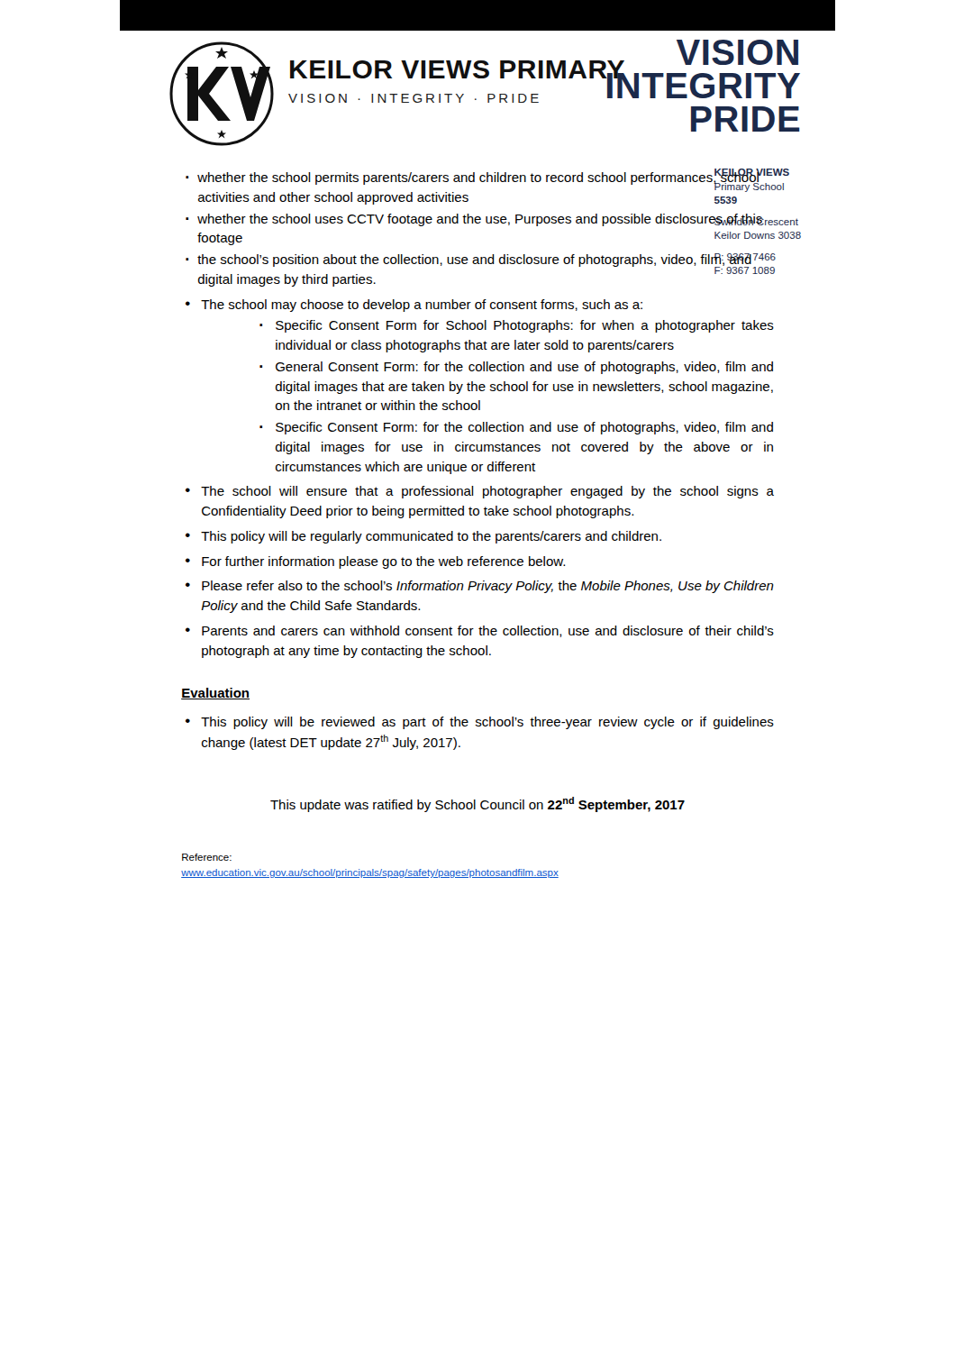VISION
INTEGRITY
PRIDE
KEILOR VIEWS PRIMARY
VISION · INTEGRITY · PRIDE
KEILOR VIEWS
Primary School
5539
Swindon Crescent
Keilor Downs 3038
P: 9367 7466
F: 9367 1089
whether the school permits parents/carers and children to record school performances, school activities and other school approved activities
whether the school uses CCTV footage and the use, Purposes and possible disclosures of this footage
the school’s position about the collection, use and disclosure of photographs, video, film, and digital images by third parties.
The school may choose to develop a number of consent forms, such as a:
Specific Consent Form for School Photographs: for when a photographer takes individual or class photographs that are later sold to parents/carers
General Consent Form: for the collection and use of photographs, video, film and digital images that are taken by the school for use in newsletters, school magazine, on the intranet or within the school
Specific Consent Form: for the collection and use of photographs, video, film and digital images for use in circumstances not covered by the above or in circumstances which are unique or different
The school will ensure that a professional photographer engaged by the school signs a Confidentiality Deed prior to being permitted to take school photographs.
This policy will be regularly communicated to the parents/carers and children.
For further information please go to the web reference below.
Please refer also to the school’s Information Privacy Policy, the Mobile Phones, Use by Children Policy and the Child Safe Standards.
Parents and carers can withhold consent for the collection, use and disclosure of their child’s photograph at any time by contacting the school.
Evaluation
This policy will be reviewed as part of the school’s three-year review cycle or if guidelines change (latest DET update 27th July, 2017).
This update was ratified by School Council on 22nd September, 2017
Reference:
www.education.vic.gov.au/school/principals/spag/safety/pages/photosandfilm.aspx